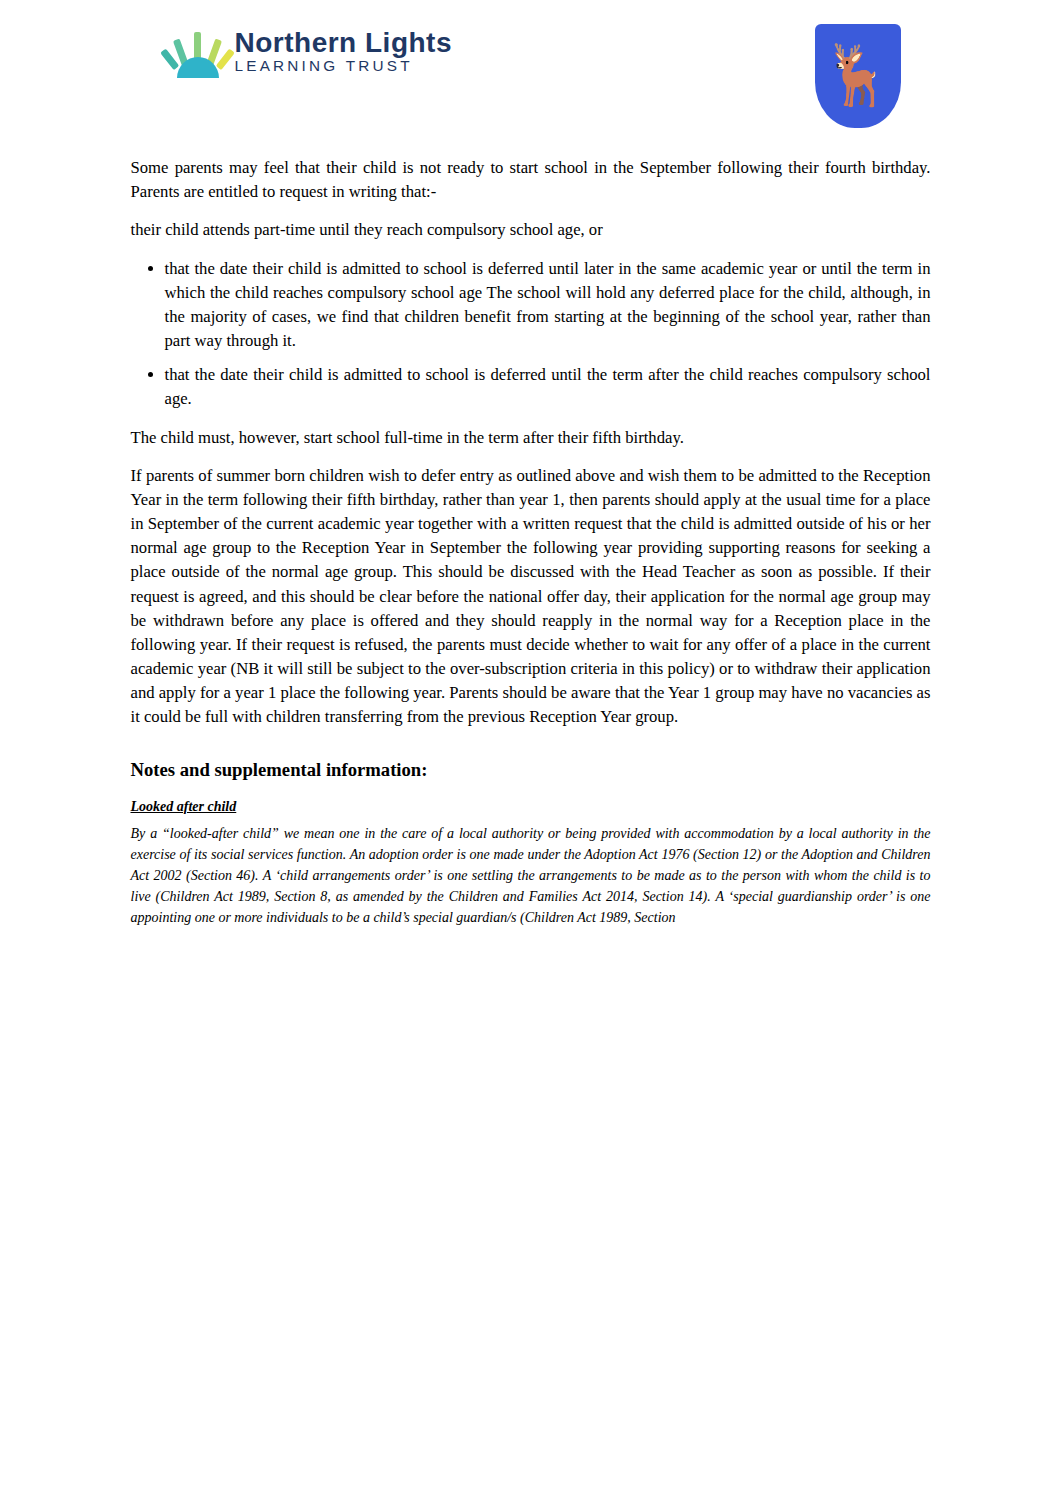Northern Lights
LEARNING TRUST
🦌
Some parents may feel that their child is not ready to start school in the September following their fourth birthday. Parents are entitled to request in writing that:-
their child attends part-time until they reach compulsory school age, or
that the date their child is admitted to school is deferred until later in the same academic year or until the term in which the child reaches compulsory school age The school will hold any deferred place for the child, although, in the majority of cases, we find that children benefit from starting at the beginning of the school year, rather than part way through it.
that the date their child is admitted to school is deferred until the term after the child reaches compulsory school age.
The child must, however, start school full-time in the term after their fifth birthday.
If parents of summer born children wish to defer entry as outlined above and wish them to be admitted to the Reception Year in the term following their fifth birthday, rather than year 1, then parents should apply at the usual time for a place in September of the current academic year together with a written request that the child is admitted outside of his or her normal age group to the Reception Year in September the following year providing supporting reasons for seeking a place outside of the normal age group. This should be discussed with the Head Teacher as soon as possible. If their request is agreed, and this should be clear before the national offer day, their application for the normal age group may be withdrawn before any place is offered and they should reapply in the normal way for a Reception place in the following year. If their request is refused, the parents must decide whether to wait for any offer of a place in the current academic year (NB it will still be subject to the over-subscription criteria in this policy) or to withdraw their application and apply for a year 1 place the following year. Parents should be aware that the Year 1 group may have no vacancies as it could be full with children transferring from the previous Reception Year group.
Notes and supplemental information:
Looked after child
By a “looked-after child” we mean one in the care of a local authority or being provided with accommodation by a local authority in the exercise of its social services function. An adoption order is one made under the Adoption Act 1976 (Section 12) or the Adoption and Children Act 2002 (Section 46). A ‘child arrangements order’ is one settling the arrangements to be made as to the person with whom the child is to live (Children Act 1989, Section 8, as amended by the Children and Families Act 2014, Section 14). A ‘special guardianship order’ is one appointing one or more individuals to be a child’s special guardian/s (Children Act 1989, Section